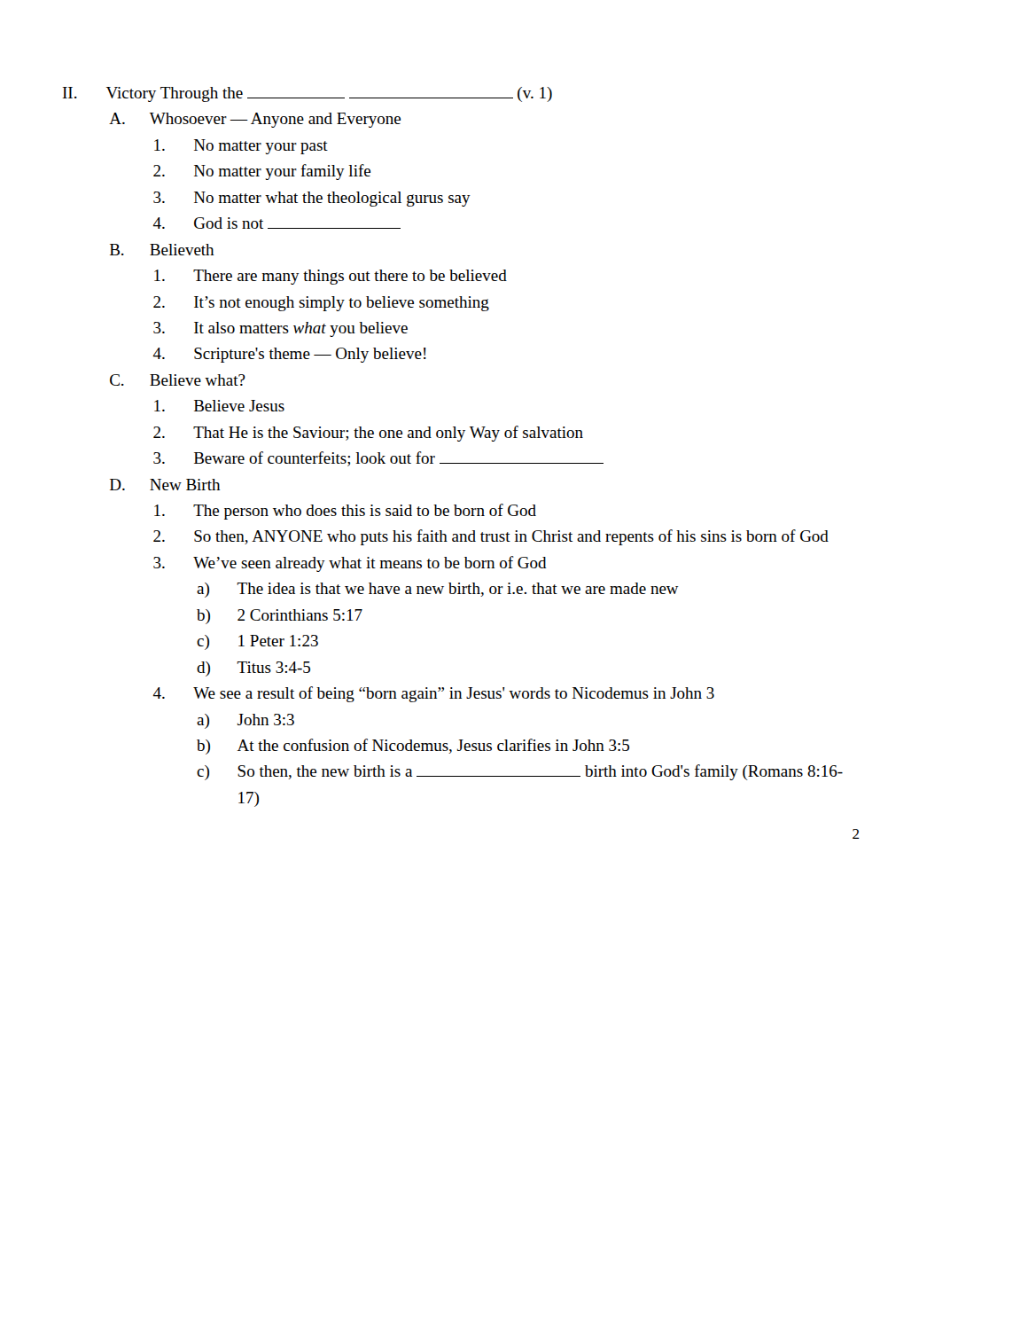II. Victory Through the (v. 1)
A. Whosoever ― Anyone and Everyone
1. No matter your past
2. No matter your family life
3. No matter what the theological gurus say
4. God is not
B. Believeth
1. There are many things out there to be believed
2. It’s not enough simply to believe something
3. It also matters what you believe
4. Scripture's theme ― Only believe!
C. Believe what?
1. Believe Jesus
2. That He is the Saviour; the one and only Way of salvation
3. Beware of counterfeits; look out for
D. New Birth
1. The person who does this is said to be born of God
2. So then, ANYONE who puts his faith and trust in Christ and repents of his sins is born of God
3. We’ve seen already what it means to be born of God
a) The idea is that we have a new birth, or i.e. that we are made new
b) 2 Corinthians 5:17
c) 1 Peter 1:23
d) Titus 3:4-5
4. We see a result of being “born again” in Jesus' words to Nicodemus in John 3
a) John 3:3
b) At the confusion of Nicodemus, Jesus clarifies in John 3:5
c) So then, the new birth is a birth into God's family (Romans 8:16-17)
2